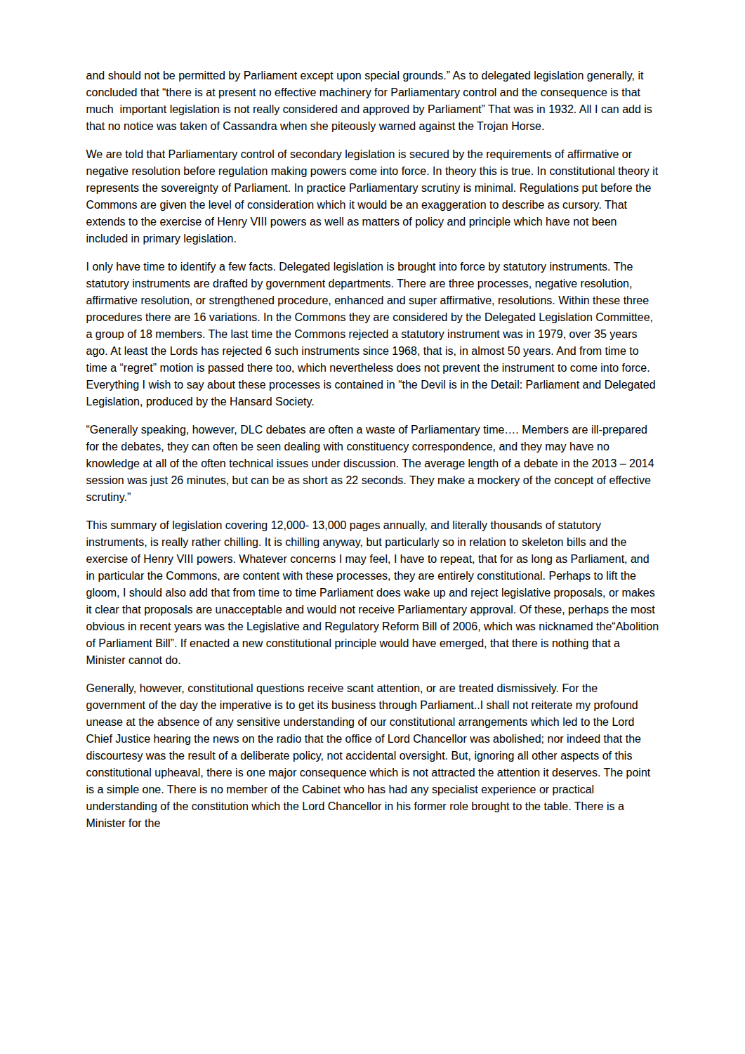and should not be permitted by Parliament except upon special grounds.” As to delegated legislation generally, it concluded that “there is at present no effective machinery for Parliamentary control and the consequence is that much important legislation is not really considered and approved by Parliament” That was in 1932. All I can add is that no notice was taken of Cassandra when she piteously warned against the Trojan Horse.
We are told that Parliamentary control of secondary legislation is secured by the requirements of affirmative or negative resolution before regulation making powers come into force. In theory this is true. In constitutional theory it represents the sovereignty of Parliament. In practice Parliamentary scrutiny is minimal. Regulations put before the Commons are given the level of consideration which it would be an exaggeration to describe as cursory. That extends to the exercise of Henry VIII powers as well as matters of policy and principle which have not been included in primary legislation.
I only have time to identify a few facts. Delegated legislation is brought into force by statutory instruments. The statutory instruments are drafted by government departments. There are three processes, negative resolution, affirmative resolution, or strengthened procedure, enhanced and super affirmative, resolutions. Within these three procedures there are 16 variations. In the Commons they are considered by the Delegated Legislation Committee, a group of 18 members. The last time the Commons rejected a statutory instrument was in 1979, over 35 years ago. At least the Lords has rejected 6 such instruments since 1968, that is, in almost 50 years. And from time to time a “regret” motion is passed there too, which nevertheless does not prevent the instrument to come into force. Everything I wish to say about these processes is contained in “the Devil is in the Detail: Parliament and Delegated Legislation, produced by the Hansard Society.
“Generally speaking, however, DLC debates are often a waste of Parliamentary time…. Members are ill-prepared for the debates, they can often be seen dealing with constituency correspondence, and they may have no knowledge at all of the often technical issues under discussion. The average length of a debate in the 2013 – 2014 session was just 26 minutes, but can be as short as 22 seconds. They make a mockery of the concept of effective scrutiny.”
This summary of legislation covering 12,000- 13,000 pages annually, and literally thousands of statutory instruments, is really rather chilling. It is chilling anyway, but particularly so in relation to skeleton bills and the exercise of Henry VIII powers. Whatever concerns I may feel, I have to repeat, that for as long as Parliament, and in particular the Commons, are content with these processes, they are entirely constitutional. Perhaps to lift the gloom, I should also add that from time to time Parliament does wake up and reject legislative proposals, or makes it clear that proposals are unacceptable and would not receive Parliamentary approval. Of these, perhaps the most obvious in recent years was the Legislative and Regulatory Reform Bill of 2006, which was nicknamed the“Abolition of Parliament Bill”. If enacted a new constitutional principle would have emerged, that there is nothing that a Minister cannot do.
Generally, however, constitutional questions receive scant attention, or are treated dismissively. For the government of the day the imperative is to get its business through Parliament..I shall not reiterate my profound unease at the absence of any sensitive understanding of our constitutional arrangements which led to the Lord Chief Justice hearing the news on the radio that the office of Lord Chancellor was abolished; nor indeed that the discourtesy was the result of a deliberate policy, not accidental oversight. But, ignoring all other aspects of this constitutional upheaval, there is one major consequence which is not attracted the attention it deserves. The point is a simple one. There is no member of the Cabinet who has had any specialist experience or practical understanding of the constitution which the Lord Chancellor in his former role brought to the table. There is a Minister for the